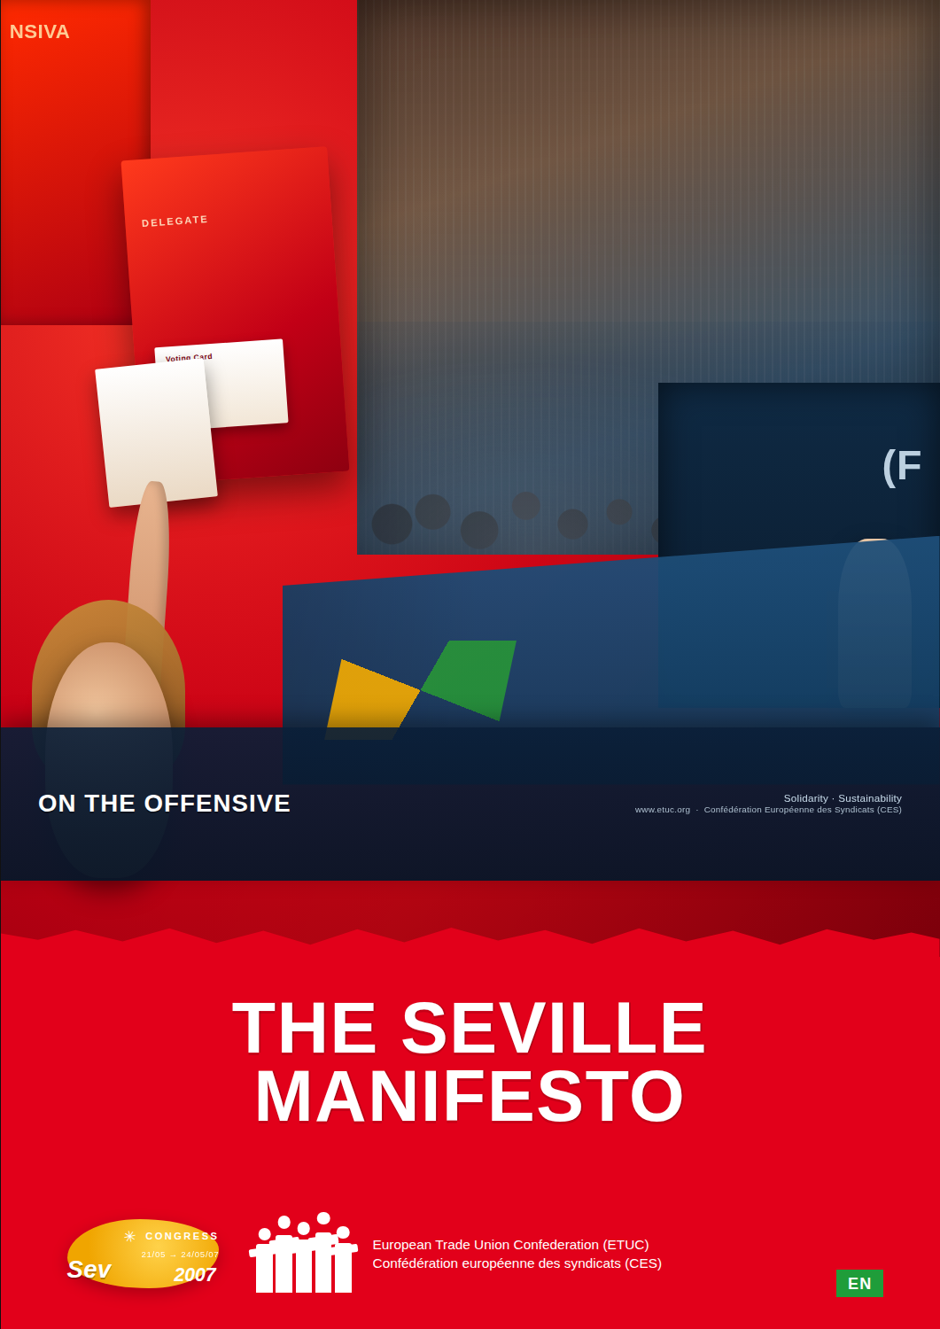nsiva
Delegate
Voting Card
(F
On the Offensive
Solidarity · Sustainability www.etuc.org · Confédération Européenne des Syndicats (CES)
The Seville Manifesto
✳ Sev Congress 21/05 → 24/05/07 2007
European Trade Union Confederation (ETUC)
Confédération européenne des syndicats (CES)
EN